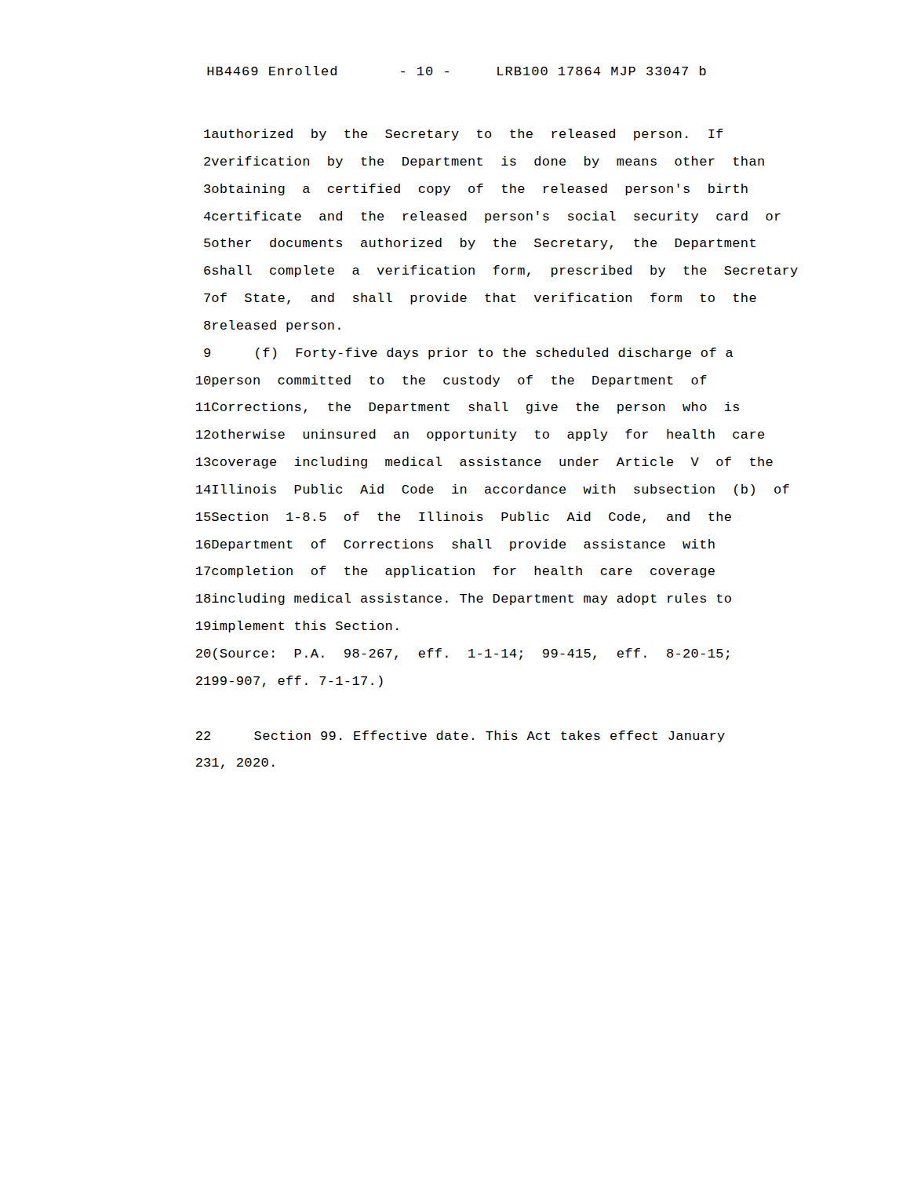HB4469 Enrolled - 10 - LRB100 17864 MJP 33047 b
| 1 | authorized by the Secretary to the released person. If |
| 2 | verification by the Department is done by means other than |
| 3 | obtaining a certified copy of the released person's birth |
| 4 | certificate and the released person's social security card or |
| 5 | other documents authorized by the Secretary, the Department |
| 6 | shall complete a verification form, prescribed by the Secretary |
| 7 | of State, and shall provide that verification form to the |
| 8 | released person. |
| 9 | (f) Forty-five days prior to the scheduled discharge of a |
| 10 | person committed to the custody of the Department of |
| 11 | Corrections, the Department shall give the person who is |
| 12 | otherwise uninsured an opportunity to apply for health care |
| 13 | coverage including medical assistance under Article V of the |
| 14 | Illinois Public Aid Code in accordance with subsection (b) of |
| 15 | Section 1-8.5 of the Illinois Public Aid Code, and the |
| 16 | Department of Corrections shall provide assistance with |
| 17 | completion of the application for health care coverage |
| 18 | including medical assistance. The Department may adopt rules to |
| 19 | implement this Section. |
| 20 | (Source: P.A. 98-267, eff. 1-1-14; 99-415, eff. 8-20-15; |
| 21 | 99-907, eff. 7-1-17.) |
| 22 | Section 99. Effective date. This Act takes effect January |
| 23 | 1, 2020. |